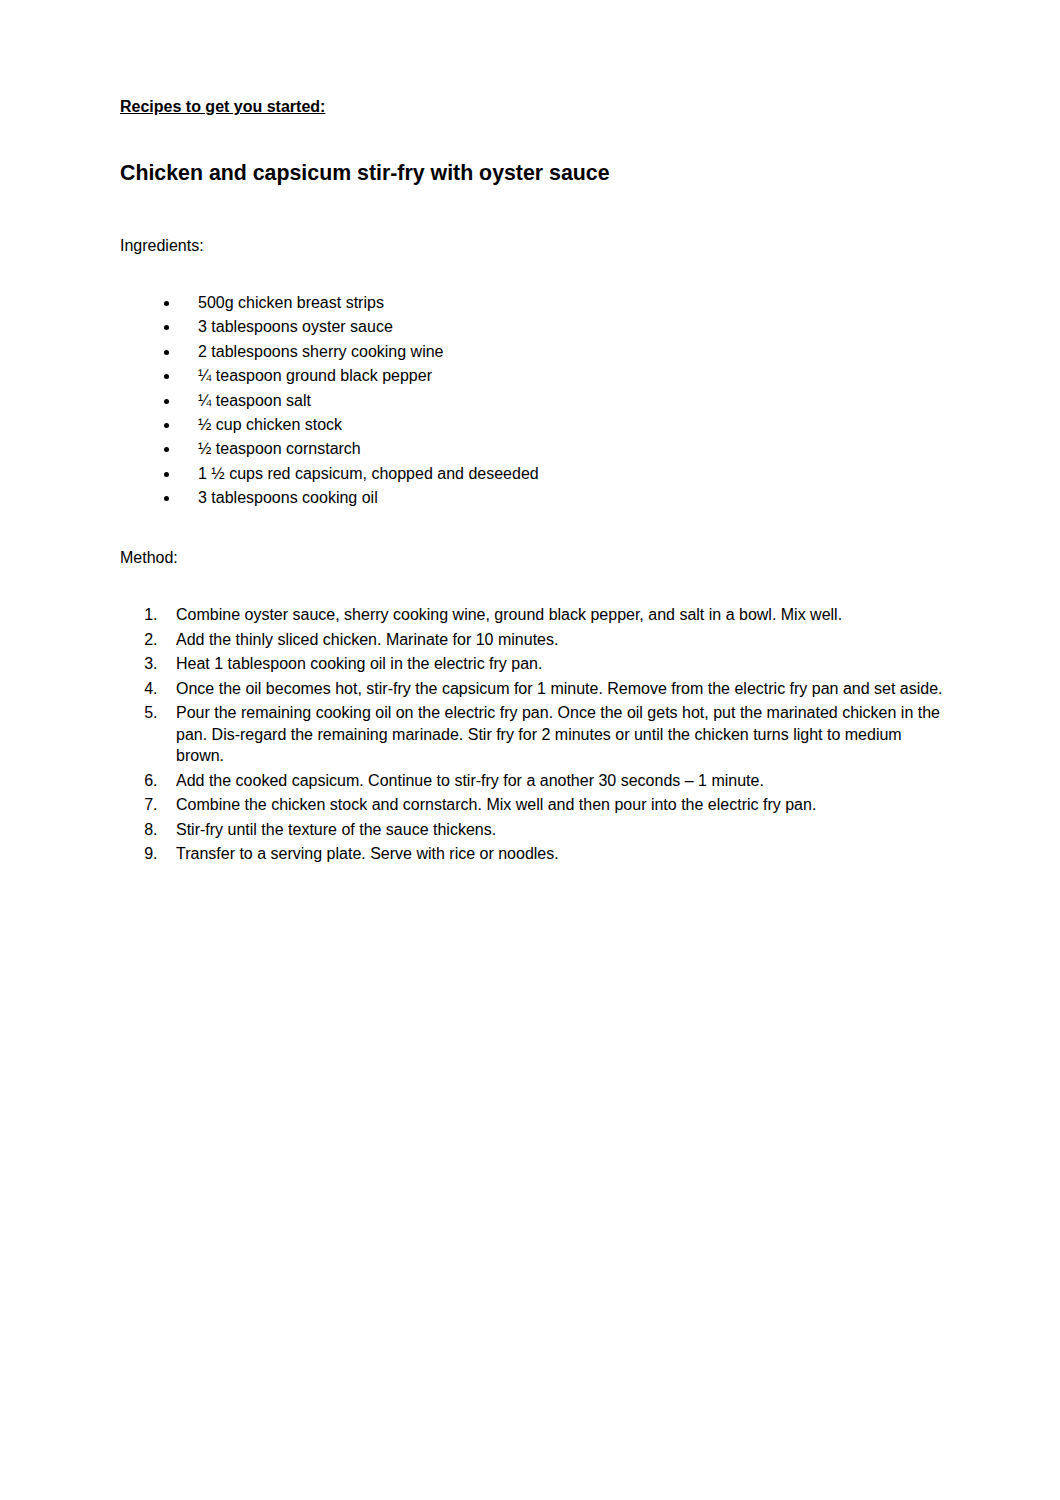Recipes to get you started:
Chicken and capsicum stir-fry with oyster sauce
Ingredients:
500g chicken breast strips
3 tablespoons oyster sauce
2 tablespoons sherry cooking wine
¼ teaspoon ground black pepper
¼ teaspoon salt
½ cup chicken stock
½ teaspoon cornstarch
1 ½ cups red capsicum, chopped and deseeded
3 tablespoons cooking oil
Method:
Combine oyster sauce, sherry cooking wine, ground black pepper, and salt in a bowl. Mix well.
Add the thinly sliced chicken. Marinate for 10 minutes.
Heat 1 tablespoon cooking oil in the electric fry pan.
Once the oil becomes hot, stir-fry the capsicum for 1 minute. Remove from the electric fry pan and set aside.
Pour the remaining cooking oil on the electric fry pan. Once the oil gets hot, put the marinated chicken in the pan. Dis-regard the remaining marinade. Stir fry for 2 minutes or until the chicken turns light to medium brown.
Add the cooked capsicum. Continue to stir-fry for a another 30 seconds – 1 minute.
Combine the chicken stock and cornstarch. Mix well and then pour into the electric fry pan.
Stir-fry until the texture of the sauce thickens.
Transfer to a serving plate. Serve with rice or noodles.